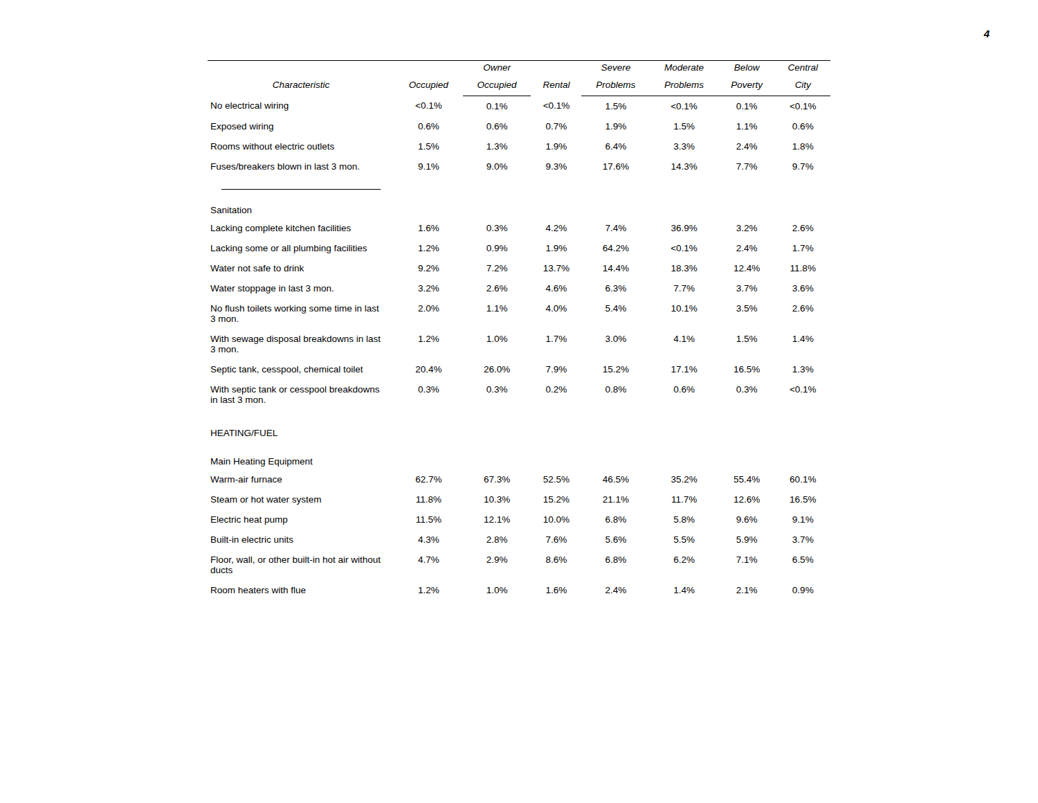4
| Characteristic | Occupied | Owner | Rental | Severe | Moderate | Below | Central |
| --- | --- | --- | --- | --- | --- | --- | --- |
| Occupied | Problems | Problems | Poverty | City |
| No electrical wiring | <0.1% | 0.1% | <0.1% | 1.5% | <0.1% | 0.1% | <0.1% |
| Exposed wiring | 0.6% | 0.6% | 0.7% | 1.9% | 1.5% | 1.1% | 0.6% |
| Rooms without electric outlets | 1.5% | 1.3% | 1.9% | 6.4% | 3.3% | 2.4% | 1.8% |
| Fuses/breakers blown in last 3 mon. | 9.1% | 9.0% | 9.3% | 17.6% | 14.3% | 7.7% | 9.7% |
| Sanitation | |
| Lacking complete kitchen facilities | 1.6% | 0.3% | 4.2% | 7.4% | 36.9% | 3.2% | 2.6% |
| Lacking some or all plumbing facilities | 1.2% | 0.9% | 1.9% | 64.2% | <0.1% | 2.4% | 1.7% |
| Water not safe to drink | 9.2% | 7.2% | 13.7% | 14.4% | 18.3% | 12.4% | 11.8% |
| Water stoppage in last 3 mon. | 3.2% | 2.6% | 4.6% | 6.3% | 7.7% | 3.7% | 3.6% |
| No flush toilets working some time in last 3 mon. | 2.0% | 1.1% | 4.0% | 5.4% | 10.1% | 3.5% | 2.6% |
| With sewage disposal breakdowns in last 3 mon. | 1.2% | 1.0% | 1.7% | 3.0% | 4.1% | 1.5% | 1.4% |
| Septic tank, cesspool, chemical toilet | 20.4% | 26.0% | 7.9% | 15.2% | 17.1% | 16.5% | 1.3% |
| With septic tank or cesspool breakdowns in last 3 mon. | 0.3% | 0.3% | 0.2% | 0.8% | 0.6% | 0.3% | <0.1% |
| HEATING/FUEL | |
| Main Heating Equipment | |
| Warm-air furnace | 62.7% | 67.3% | 52.5% | 46.5% | 35.2% | 55.4% | 60.1% |
| Steam or hot water system | 11.8% | 10.3% | 15.2% | 21.1% | 11.7% | 12.6% | 16.5% |
| Electric heat pump | 11.5% | 12.1% | 10.0% | 6.8% | 5.8% | 9.6% | 9.1% |
| Built-in electric units | 4.3% | 2.8% | 7.6% | 5.6% | 5.5% | 5.9% | 3.7% |
| Floor, wall, or other built-in hot air without ducts | 4.7% | 2.9% | 8.6% | 6.8% | 6.2% | 7.1% | 6.5% |
| Room heaters with flue | 1.2% | 1.0% | 1.6% | 2.4% | 1.4% | 2.1% | 0.9% |